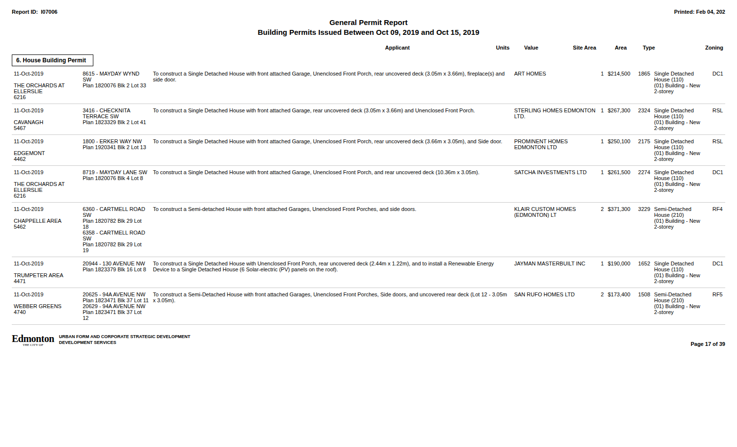Report ID: I07006
Printed: Feb 04, 202
General Permit Report
Building Permits Issued Between Oct 09, 2019 and Oct 15, 2019
| | | | Applicant | Units | Value | Site Area | Area | Type | Zoning |
| --- | --- | --- | --- | --- | --- | --- | --- | --- | --- |
6. House Building Permit
| 11-Oct-2019 THE ORCHARDS AT ELLERSLIE 6216 | 8615 - MAYDAY WYND SW Plan 1820076 Blk 2 Lot 33 | To construct a Single Detached House with front attached Garage, Unenclosed Front Porch, rear uncovered deck (3.05m x 3.66m), fireplace(s) and side door. | ART HOMES | 1 | $214,500 | | 1865 | Single Detached House (110) (01) Building - New 2-storey | DC1 |
| 11-Oct-2019 CAVANAGH 5467 | 3416 - CHECKNITA TERRACE SW Plan 1823329 Blk 2 Lot 41 | To construct a Single Detached House with front attached Garage, rear uncovered deck (3.05m x 3.66m) and Unenclosed Front Porch. | STERLING HOMES EDMONTON LTD. | 1 | $267,300 | | 2324 | Single Detached House (110) (01) Building - New 2-storey | RSL |
| 11-Oct-2019 EDGEMONT 4462 | 1800 - ERKER WAY NW Plan 1920341 Blk 2 Lot 13 | To construct a Single Detached House with front attached Garage, Unenclosed Front Porch, rear uncovered deck (3.66m x 3.05m), and Side door. | PROMINENT HOMES EDMONTON LTD | 1 | $250,100 | | 2175 | Single Detached House (110) (01) Building - New 2-storey | RSL |
| 11-Oct-2019 THE ORCHARDS AT ELLERSLIE 6216 | 8719 - MAYDAY LANE SW Plan 1820076 Blk 4 Lot 8 | To construct a Single Detached House with front attached Garage, Unenclosed Front Porch, and rear uncovered deck (10.36m x 3.05m). | SATCHA INVESTMENTS LTD | 1 | $261,500 | | 2274 | Single Detached House (110) (01) Building - New 2-storey | DC1 |
| 11-Oct-2019 CHAPPELLE AREA 5462 | 6360 - CARTMELL ROAD SW Plan 1820782 Blk 29 Lot 18 6358 - CARTMELL ROAD SW Plan 1820782 Blk 29 Lot 19 | To construct a Semi-detached House with front attached Garages, Unenclosed Front Porches, and side doors. | KLAIR CUSTOM HOMES (EDMONTON) LT | 2 | $371,300 | | 3229 | Semi-Detached House (210) (01) Building - New 2-storey | RF4 |
| 11-Oct-2019 TRUMPETER AREA 4471 | 20944 - 130 AVENUE NW Plan 1823379 Blk 16 Lot 8 | To construct a Single Detached House with Unenclosed Front Porch, rear uncovered deck (2.44m x 1.22m), and to install a Renewable Energy Device to a Single Detached House (6 Solar-electric (PV) panels on the roof). | JAYMAN MASTERBUILT INC | 1 | $190,000 | | 1652 | Single Detached House (110) (01) Building - New 2-storey | DC1 |
| 11-Oct-2019 WEBBER GREENS 4740 | 20625 - 94A AVENUE NW Plan 1823471 Blk 37 Lot 11 20629 - 94A AVENUE NW Plan 1823471 Blk 37 Lot 12 | To construct a Semi-Detached House with front attached Garages, Unenclosed Front Porches, Side doors, and uncovered rear deck (Lot 12 - 3.05m x 3.05m). | SAN RUFO HOMES LTD | 2 | $173,400 | | 1508 | Semi-Detached House (210) (01) Building - New 2-storey | RF5 |
Edmonton THE CITY OF
URBAN FORM AND CORPORATE STRATEGIC DEVELOPMENT
DEVELOPMENT SERVICES
Page 17 of 39